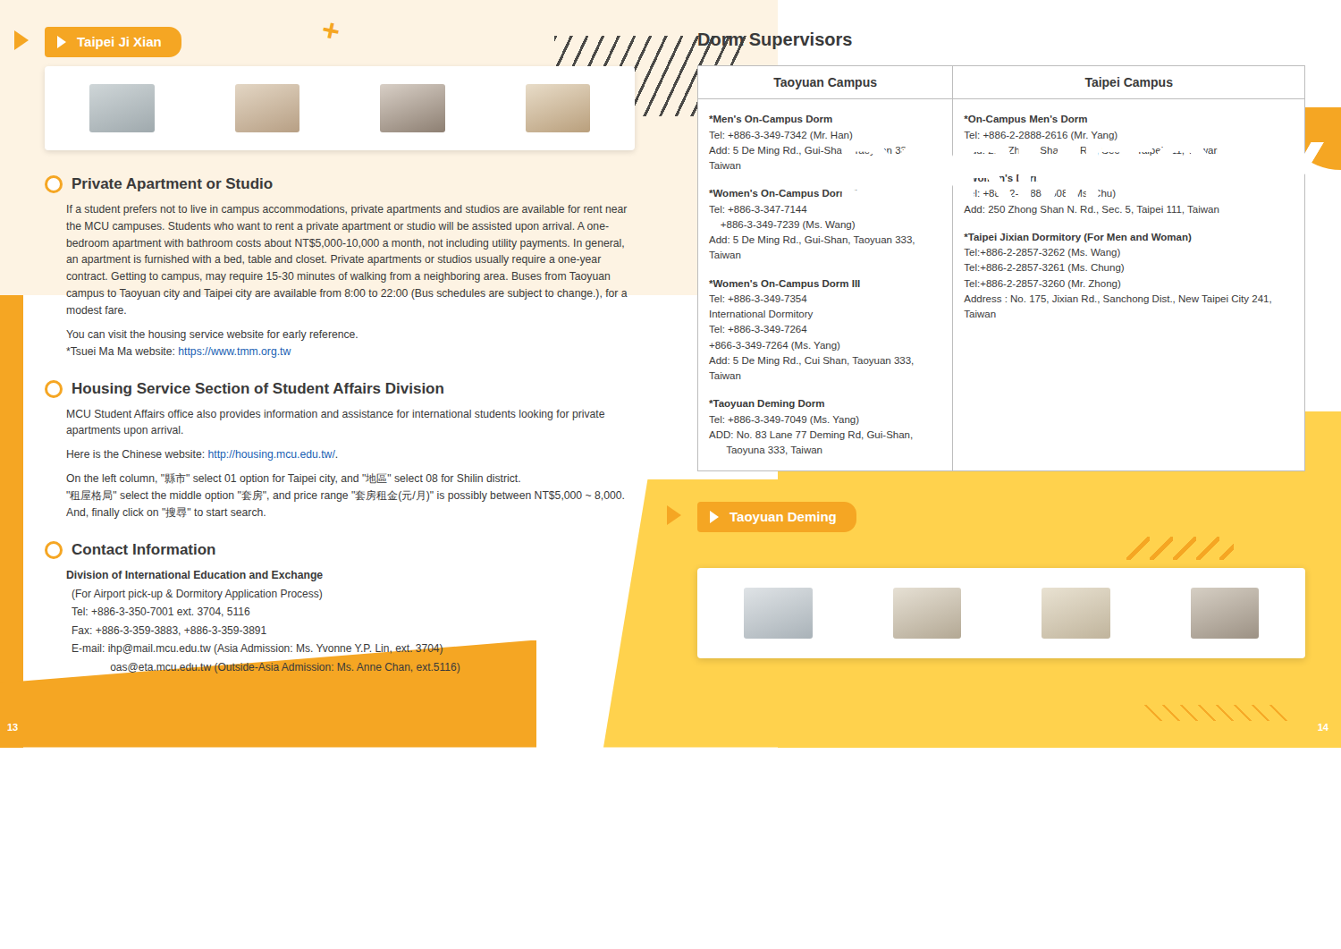+
DORMITORY
Taipei Ji Xian
Private Apartment or Studio
If a student prefers not to live in campus accommodations, private apartments and studios are available for rent near the MCU campuses. Students who want to rent a private apartment or studio will be assisted upon arrival. A one-bedroom apartment with bathroom costs about NT$5,000-10,000 a month, not including utility payments. In general, an apartment is furnished with a bed, table and closet. Private apartments or studios usually require a one-year contract. Getting to campus, may require 15-30 minutes of walking from a neighboring area. Buses from Taoyuan campus to Taoyuan city and Taipei city are available from 8:00 to 22:00 (Bus schedules are subject to change.), for a modest fare.
You can visit the housing service website for early reference.
*Tsuei Ma Ma website: https://www.tmm.org.tw
Housing Service Section of Student Affairs Division
MCU Student Affairs office also provides information and assistance for international students looking for private apartments upon arrival.
Here is the Chinese website: http://housing.mcu.edu.tw/.
On the left column, "縣市" select 01 option for Taipei city, and "地區" select 08 for Shilin district.
"租屋格局" select the middle option "套房", and price range "套房租金(元/月)" is possibly between NT$5,000 ~ 8,000. And, finally click on "搜尋" to start search.
Contact Information
Division of International Education and Exchange
(For Airport pick-up & Dormitory Application Process)
Tel: +886-3-350-7001 ext. 3704, 5116
Fax: +886-3-359-3883, +886-3-359-3891
E-mail: ihp@mail.mcu.edu.tw (Asia Admission: Ms. Yvonne Y.P. Lin, ext. 3704)
oas@eta.mcu.edu.tw (Outside-Asia Admission: Ms. Anne Chan, ext.5116)
13
Dorm Supervisors
| Taoyuan Campus | Taipei Campus |
| --- | --- |
| *Men's On-Campus Dorm Tel: +886-3-349-7342 (Mr. Han) Add: 5 De Ming Rd., Gui-Shan, Taoyuan 333, Taiwan *Women's On-Campus Dorm II Tel: +886-3-347-7144 +886-3-349-7239 (Ms. Wang) Add: 5 De Ming Rd., Gui-Shan, Taoyuan 333, Taiwan *Women's On-Campus Dorm III Tel: +886-3-349-7354 International Dormitory Tel: +886-3-349-7264 +866-3-349-7264 (Ms. Yang) Add: 5 De Ming Rd., Cui Shan, Taoyuan 333, Taiwan *Taoyuan Deming Dorm Tel: +886-3-349-7049 (Ms. Yang) ADD: No. 83 Lane 77 Deming Rd, Gui-Shan, Taoyuna 333, Taiwan | *On-Campus Men's Dorm Tel: +886-2-2888-2616 (Mr. Yang) Add: 250 Zhong Shan N. Rd., Sec. 5, Taipei 111, Taiwan *Women's Dorm Tel: +886-2-2888-2608 (Ms. Chu) Add: 250 Zhong Shan N. Rd., Sec. 5, Taipei 111, Taiwan *Taipei Jixian Dormitory (For Men and Woman) Tel:+886-2-2857-3262 (Ms. Wang) Tel:+886-2-2857-3261 (Ms. Chung) Tel:+886-2-2857-3260 (Mr. Zhong) Address : No. 175, Jixian Rd., Sanchong Dist., New Taipei City 241, Taiwan |
Taoyuan Deming
14